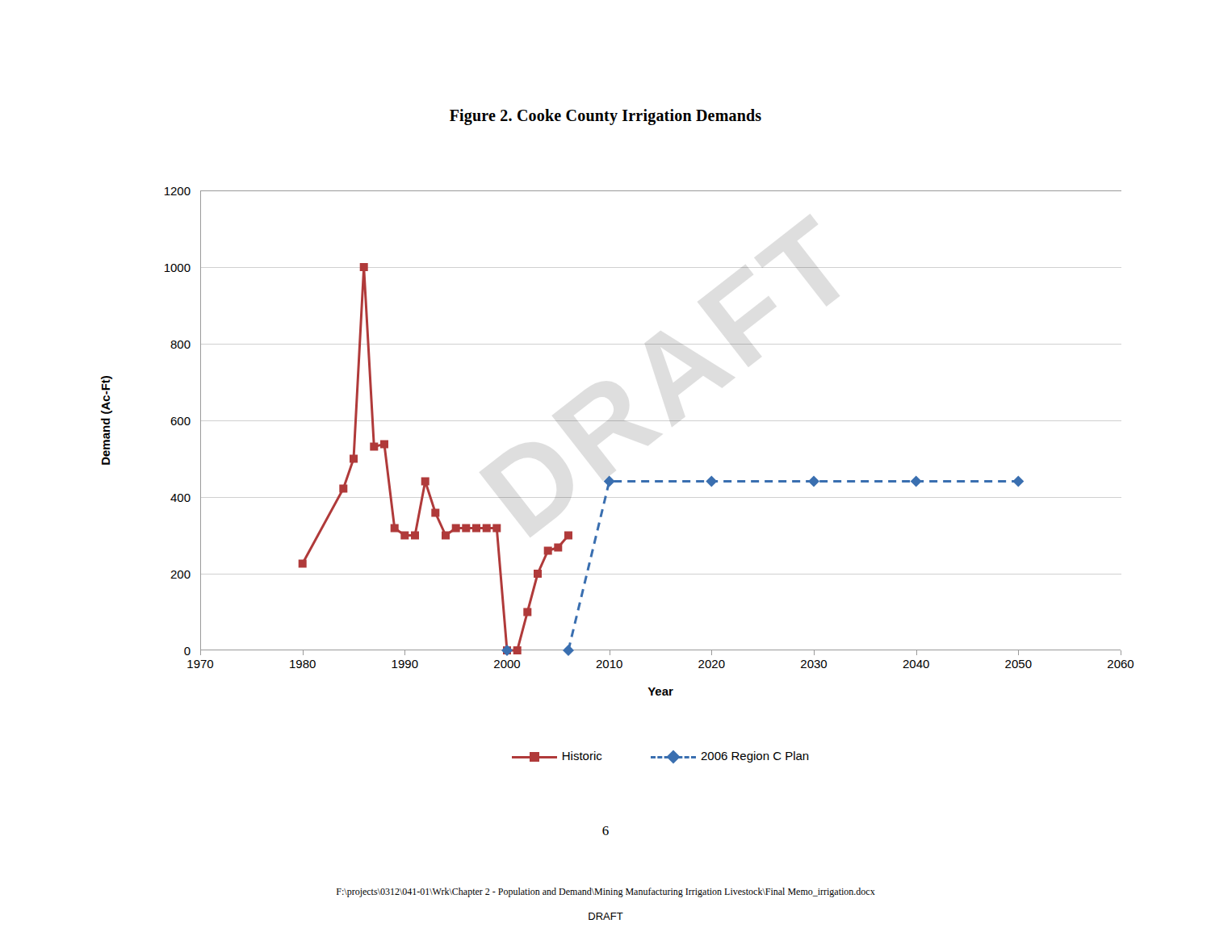Figure 2. Cooke County Irrigation Demands
1200
1000
800
600
400
200
0
1970
1980
1990
2000
2010
2020
2030
2040
2050
2060
Year
Demand (Ac-Ft)
Historic 2006 Region C Plan
DRAFT
6
F:\projects\0312\041-01\Wrk\Chapter 2 - Population and Demand\Mining Manufacturing Irrigation Livestock\Final Memo_irrigation.docx
DRAFT